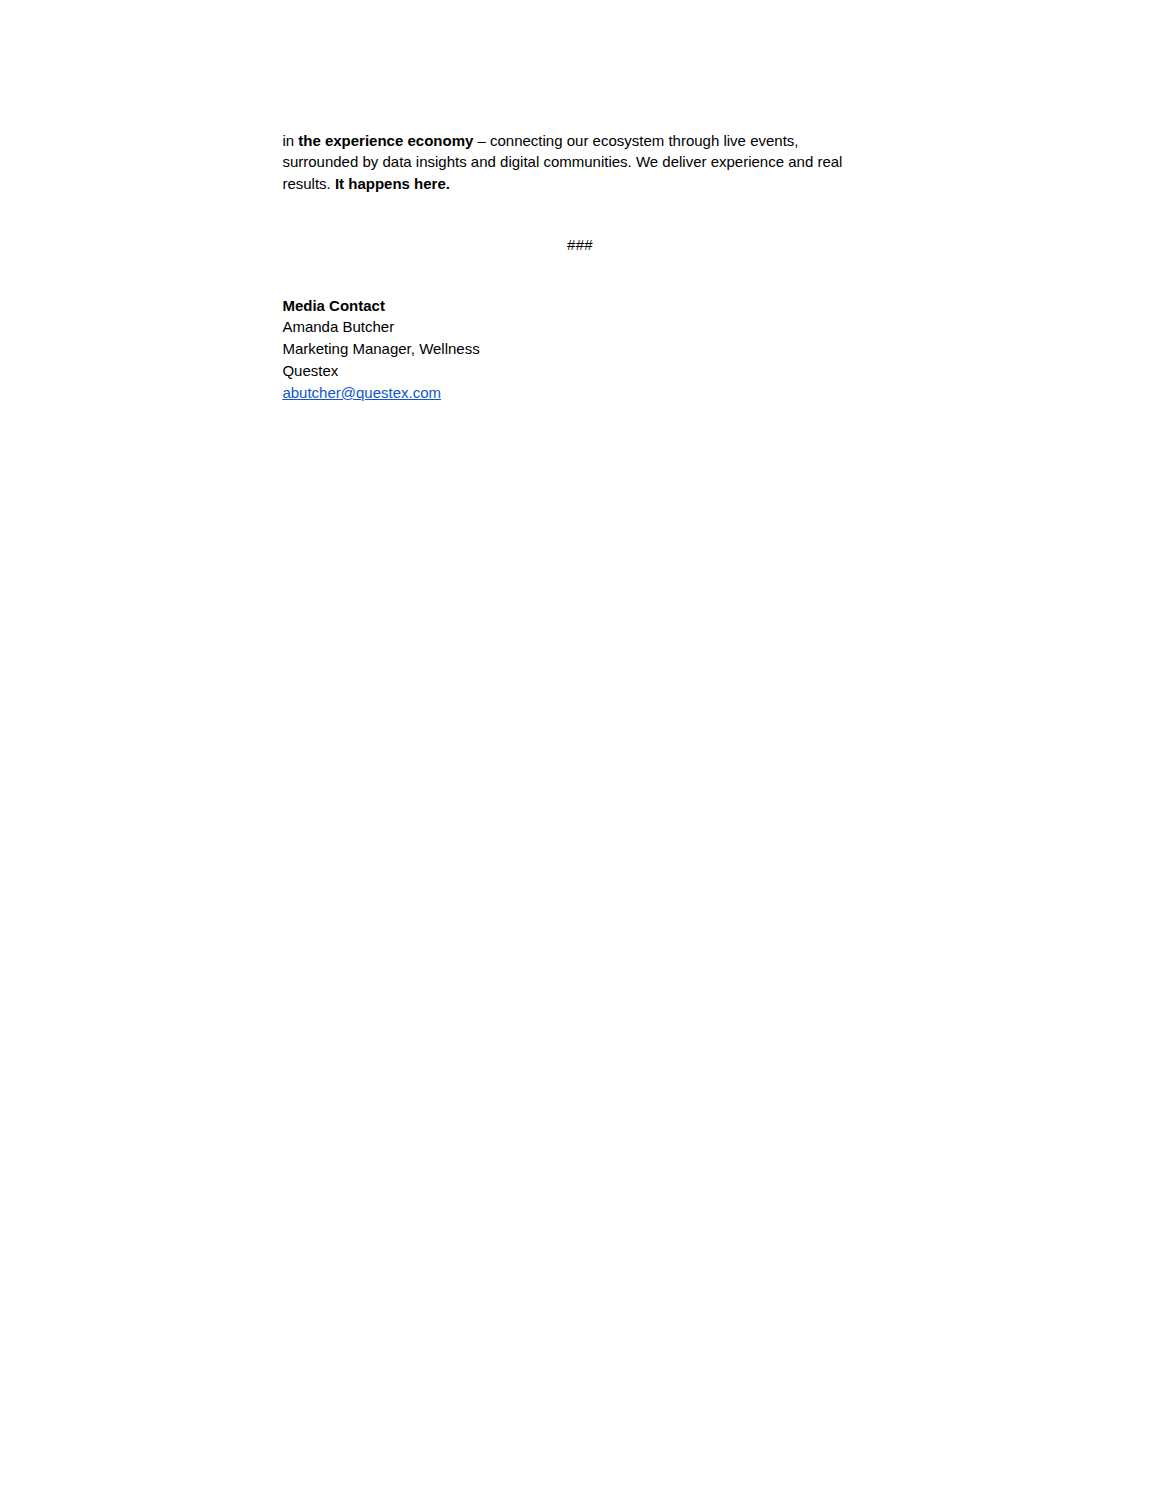in the experience economy – connecting our ecosystem through live events, surrounded by data insights and digital communities. We deliver experience and real results. It happens here.
###
Media Contact
Amanda Butcher
Marketing Manager, Wellness
Questex
abutcher@questex.com